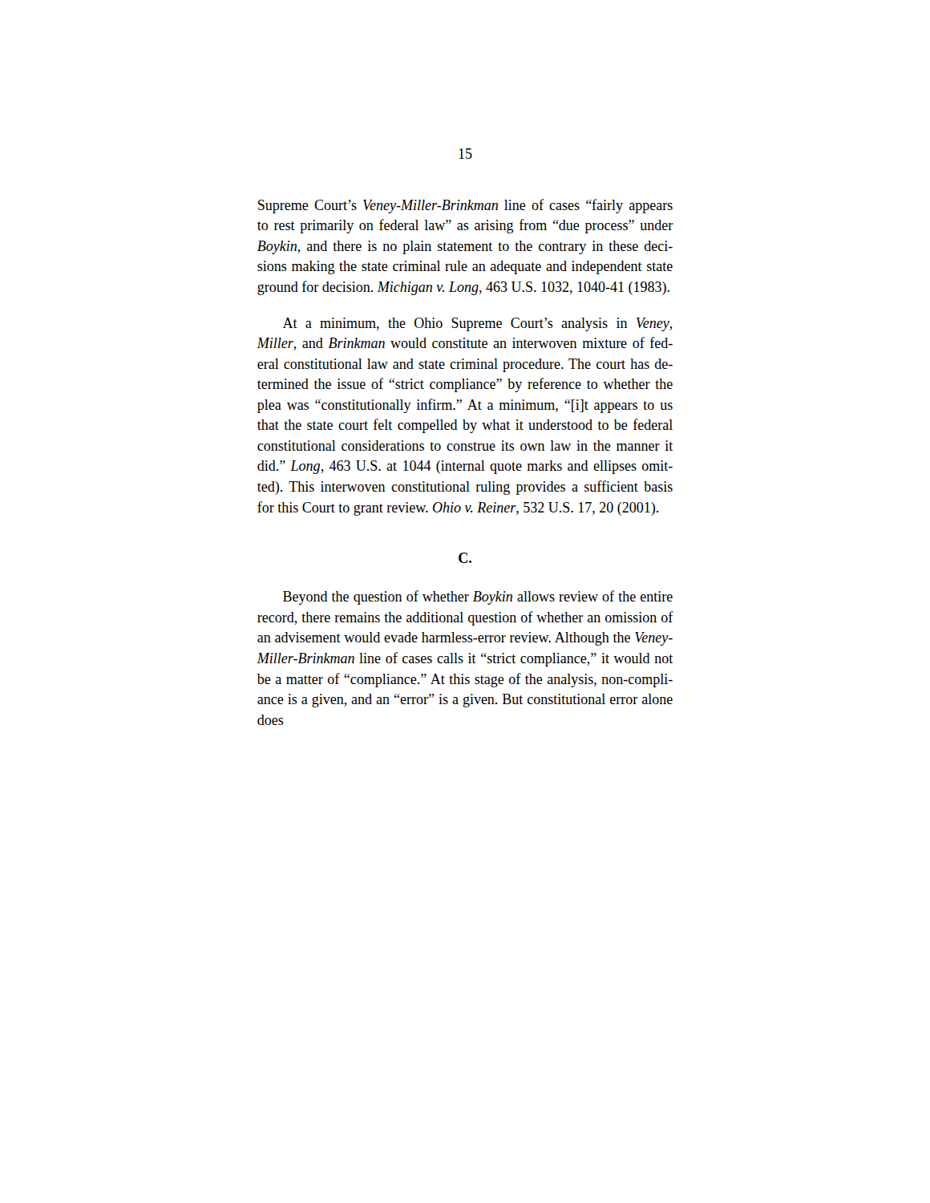15
Supreme Court’s Veney-Miller-Brinkman line of cases “fairly appears to rest primarily on federal law” as arising from “due process” under Boykin, and there is no plain statement to the contrary in these decisions making the state criminal rule an adequate and independent state ground for decision. Michigan v. Long, 463 U.S. 1032, 1040-41 (1983).
At a minimum, the Ohio Supreme Court’s analysis in Veney, Miller, and Brinkman would constitute an interwoven mixture of federal constitutional law and state criminal procedure. The court has determined the issue of “strict compliance” by reference to whether the plea was “constitutionally infirm.” At a minimum, “[i]t appears to us that the state court felt compelled by what it understood to be federal constitutional considerations to construe its own law in the manner it did.” Long, 463 U.S. at 1044 (internal quote marks and ellipses omitted). This interwoven constitutional ruling provides a sufficient basis for this Court to grant review. Ohio v. Reiner, 532 U.S. 17, 20 (2001).
C.
Beyond the question of whether Boykin allows review of the entire record, there remains the additional question of whether an omission of an advisement would evade harmless-error review. Although the Veney-Miller-Brinkman line of cases calls it “strict compliance,” it would not be a matter of “compliance.” At this stage of the analysis, non-compliance is a given, and an “error” is a given. But constitutional error alone does